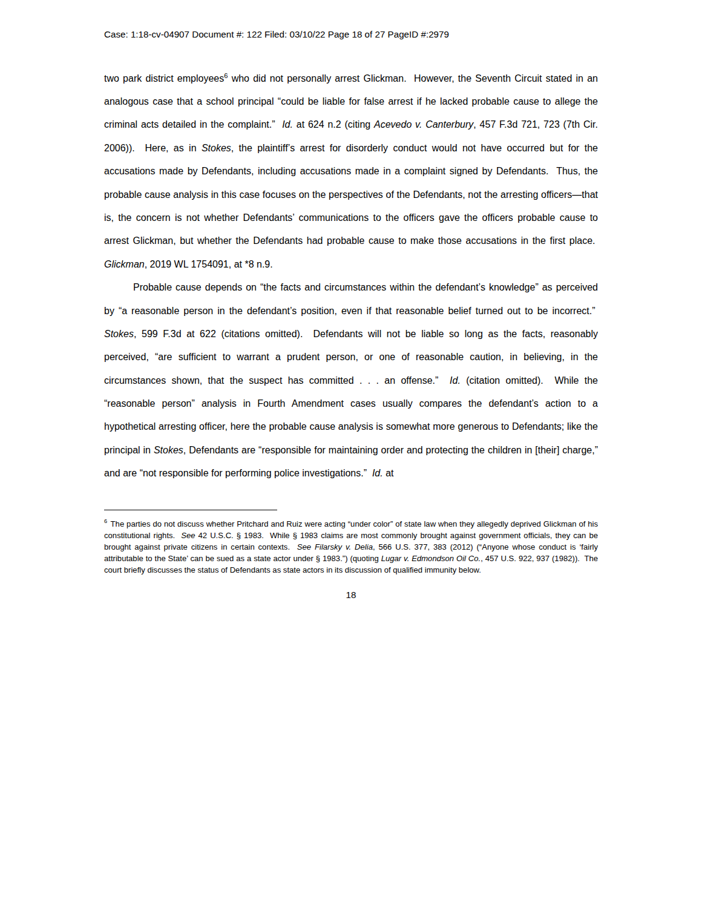Case: 1:18-cv-04907 Document #: 122 Filed: 03/10/22 Page 18 of 27 PageID #:2979
two park district employees6 who did not personally arrest Glickman. However, the Seventh Circuit stated in an analogous case that a school principal “could be liable for false arrest if he lacked probable cause to allege the criminal acts detailed in the complaint.” Id. at 624 n.2 (citing Acevedo v. Canterbury, 457 F.3d 721, 723 (7th Cir. 2006)). Here, as in Stokes, the plaintiff’s arrest for disorderly conduct would not have occurred but for the accusations made by Defendants, including accusations made in a complaint signed by Defendants. Thus, the probable cause analysis in this case focuses on the perspectives of the Defendants, not the arresting officers—that is, the concern is not whether Defendants’ communications to the officers gave the officers probable cause to arrest Glickman, but whether the Defendants had probable cause to make those accusations in the first place. Glickman, 2019 WL 1754091, at *8 n.9.
Probable cause depends on “the facts and circumstances within the defendant’s knowledge” as perceived by “a reasonable person in the defendant’s position, even if that reasonable belief turned out to be incorrect.” Stokes, 599 F.3d at 622 (citations omitted). Defendants will not be liable so long as the facts, reasonably perceived, “are sufficient to warrant a prudent person, or one of reasonable caution, in believing, in the circumstances shown, that the suspect has committed . . . an offense.” Id. (citation omitted). While the “reasonable person” analysis in Fourth Amendment cases usually compares the defendant’s action to a hypothetical arresting officer, here the probable cause analysis is somewhat more generous to Defendants; like the principal in Stokes, Defendants are “responsible for maintaining order and protecting the children in [their] charge,” and are “not responsible for performing police investigations.” Id. at
6The parties do not discuss whether Pritchard and Ruiz were acting “under color” of state law when they allegedly deprived Glickman of his constitutional rights. See 42 U.S.C. § 1983. While § 1983 claims are most commonly brought against government officials, they can be brought against private citizens in certain contexts. See Filarsky v. Delia, 566 U.S. 377, 383 (2012) (“Anyone whose conduct is ‘fairly attributable to the State’ can be sued as a state actor under § 1983.”) (quoting Lugar v. Edmondson Oil Co., 457 U.S. 922, 937 (1982)). The court briefly discusses the status of Defendants as state actors in its discussion of qualified immunity below.
18